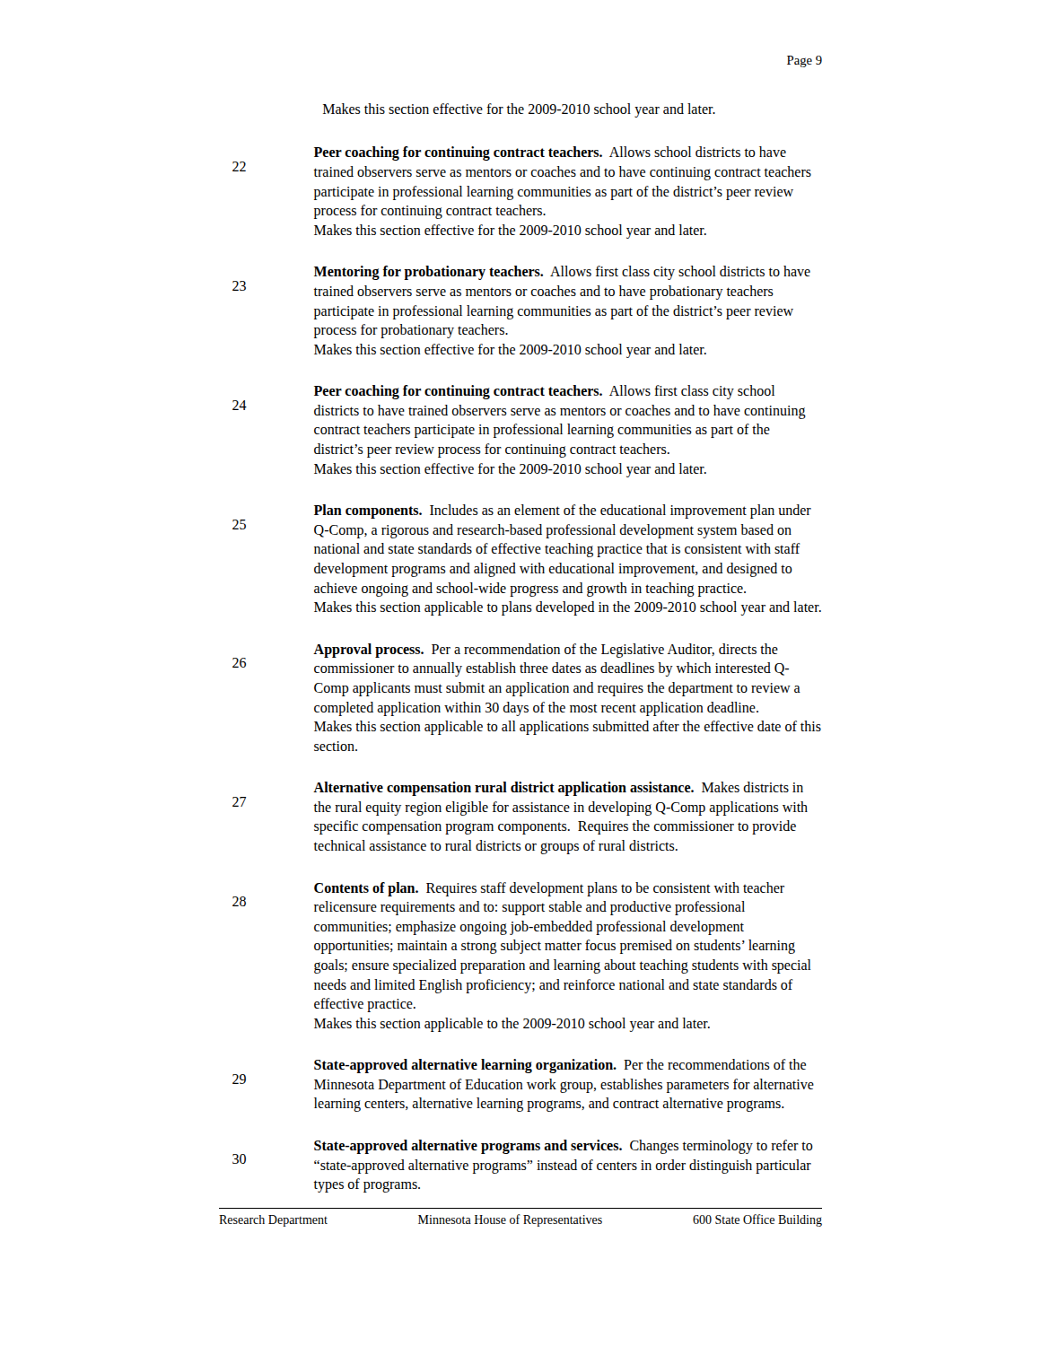Page 9
Makes this section effective for the 2009-2010 school year and later.
22
Peer coaching for continuing contract teachers. Allows school districts to have trained observers serve as mentors or coaches and to have continuing contract teachers participate in professional learning communities as part of the district’s peer review process for continuing contract teachers.
Makes this section effective for the 2009-2010 school year and later.
23
Mentoring for probationary teachers. Allows first class city school districts to have trained observers serve as mentors or coaches and to have probationary teachers participate in professional learning communities as part of the district’s peer review process for probationary teachers.
Makes this section effective for the 2009-2010 school year and later.
24
Peer coaching for continuing contract teachers. Allows first class city school districts to have trained observers serve as mentors or coaches and to have continuing contract teachers participate in professional learning communities as part of the district’s peer review process for continuing contract teachers.
Makes this section effective for the 2009-2010 school year and later.
25
Plan components. Includes as an element of the educational improvement plan under Q-Comp, a rigorous and research-based professional development system based on national and state standards of effective teaching practice that is consistent with staff development programs and aligned with educational improvement, and designed to achieve ongoing and school-wide progress and growth in teaching practice.
Makes this section applicable to plans developed in the 2009-2010 school year and later.
26
Approval process. Per a recommendation of the Legislative Auditor, directs the commissioner to annually establish three dates as deadlines by which interested Q-Comp applicants must submit an application and requires the department to review a completed application within 30 days of the most recent application deadline.
Makes this section applicable to all applications submitted after the effective date of this section.
27
Alternative compensation rural district application assistance. Makes districts in the rural equity region eligible for assistance in developing Q-Comp applications with specific compensation program components. Requires the commissioner to provide technical assistance to rural districts or groups of rural districts.
28
Contents of plan. Requires staff development plans to be consistent with teacher relicensure requirements and to: support stable and productive professional communities; emphasize ongoing job-embedded professional development opportunities; maintain a strong subject matter focus premised on students’ learning goals; ensure specialized preparation and learning about teaching students with special needs and limited English proficiency; and reinforce national and state standards of effective practice.
Makes this section applicable to the 2009-2010 school year and later.
29
State-approved alternative learning organization. Per the recommendations of the Minnesota Department of Education work group, establishes parameters for alternative learning centers, alternative learning programs, and contract alternative programs.
30
State-approved alternative programs and services. Changes terminology to refer to “state-approved alternative programs” instead of centers in order distinguish particular types of programs.
Research Department Minnesota House of Representatives 600 State Office Building